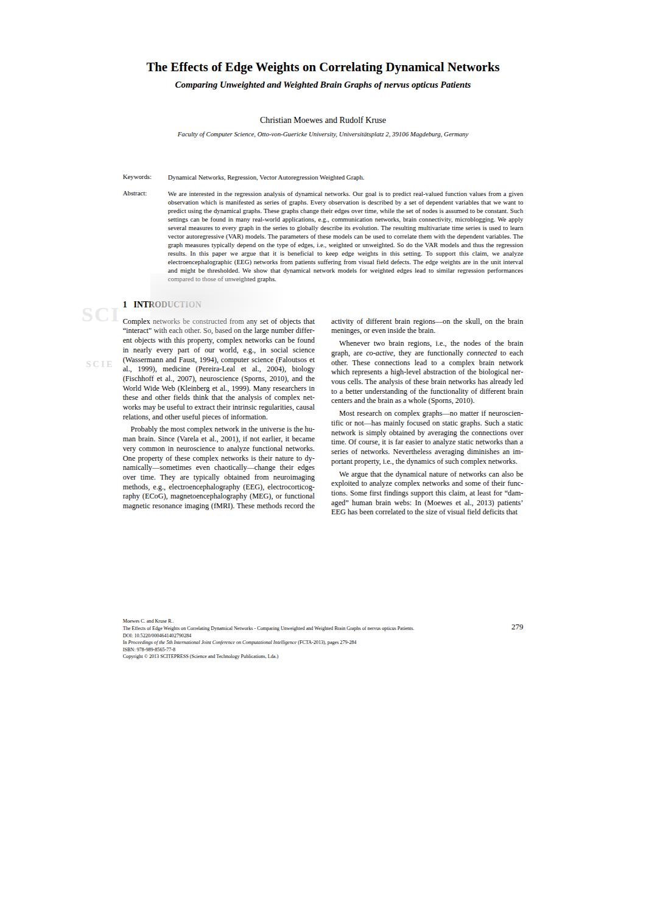SCI
SCIE
The Effects of Edge Weights on Correlating Dynamical Networks
Comparing Unweighted and Weighted Brain Graphs of nervus opticus Patients
Christian Moewes and Rudolf Kruse
Faculty of Computer Science, Otto-von-Guericke University, Universitätsplatz 2, 39106 Magdeburg, Germany
Keywords:
Dynamical Networks, Regression, Vector Autoregression Weighted Graph.
Abstract:
We are interested in the regression analysis of dynamical networks. Our goal is to predict real-valued function values from a given observation which is manifested as series of graphs. Every observation is described by a set of dependent variables that we want to predict using the dynamical graphs. These graphs change their edges over time, while the set of nodes is assumed to be constant. Such settings can be found in many real-world applications, e.g., communication networks, brain connectivity, microblogging. We apply several measures to every graph in the series to globally describe its evolution. The resulting multivariate time series is used to learn vector autoregressive (VAR) models. The parameters of these models can be used to correlate them with the dependent variables. The graph measures typically depend on the type of edges, i.e., weighted or unweighted. So do the VAR models and thus the regression results. In this paper we argue that it is beneficial to keep edge weights in this setting. To support this claim, we analyze electroencephalographic (EEG) networks from patients suffering from visual field defects. The edge weights are in the unit interval and might be thresholded. We show that dynamical network models for weighted edges lead to similar regression performances compared to those of unweighted graphs.
1 INTRODUCTION
Complex networks be constructed from any set of objects that “interact” with each other. So, based on the large number different objects with this property, complex networks can be found in nearly every part of our world, e.g., in social science (Wassermann and Faust, 1994), computer science (Faloutsos et al., 1999), medicine (Pereira-Leal et al., 2004), biology (Fischhoff et al., 2007), neuroscience (Sporns, 2010), and the World Wide Web (Kleinberg et al., 1999). Many researchers in these and other fields think that the analysis of complex networks may be useful to extract their intrinsic regularities, causal relations, and other useful pieces of information.
Probably the most complex network in the universe is the human brain. Since (Varela et al., 2001), if not earlier, it became very common in neuroscience to analyze functional networks. One property of these complex networks is their nature to dynamically—sometimes even chaotically—change their edges over time. They are typically obtained from neuroimaging methods, e.g., electroencephalography (EEG), electrocorticography (ECoG), magnetoencephalography (MEG), or functional magnetic resonance imaging (fMRI). These methods record the activity of different brain regions—on the skull, on the brain meninges, or even inside the brain.
Whenever two brain regions, i.e., the nodes of the brain graph, are co-active, they are functionally connected to each other. These connections lead to a complex brain network which represents a high-level abstraction of the biological nervous cells. The analysis of these brain networks has already led to a better understanding of the functionality of different brain centers and the brain as a whole (Sporns, 2010).
Most research on complex graphs—no matter if neuroscientific or not—has mainly focused on static graphs. Such a static network is simply obtained by averaging the connections over time. Of course, it is far easier to analyze static networks than a series of networks. Nevertheless averaging diminishes an important property, i.e., the dynamics of such complex networks.
We argue that the dynamical nature of networks can also be exploited to analyze complex networks and some of their functions. Some first findings support this claim, at least for “damaged” human brain webs: In (Moewes et al., 2013) patients’ EEG has been correlated to the size of visual field deficits that
279 Moewes C. and Kruse R.. The Effects of Edge Weights on Correlating Dynamical Networks - Comparing Unweighted and Weighted Brain Graphs of nervus opticus Patients. DOI: 10.5220/0004641402790284 In Proceedings of the 5th International Joint Conference on Computational Intelligence (FCTA-2013), pages 279-284 ISBN: 978-989-8565-77-8 Copyright © 2013 SCITEPRESS (Science and Technology Publications, Lda.)